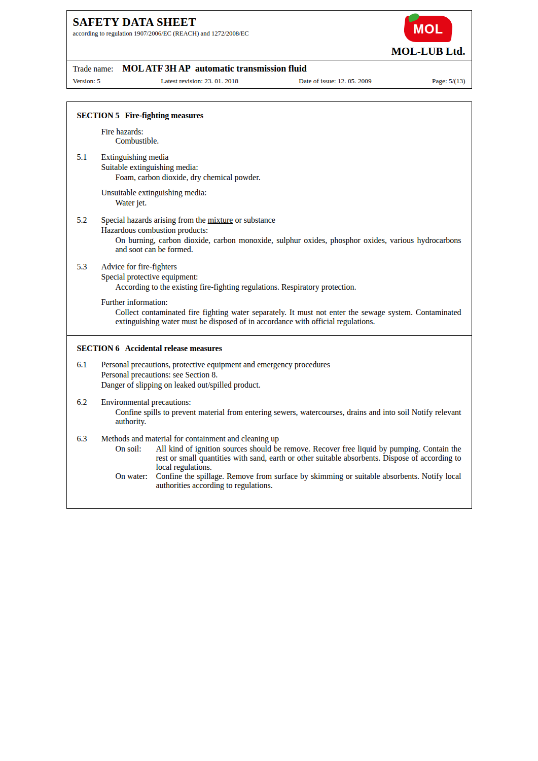SAFETY DATA SHEET
according to regulation 1907/2006/EC (REACH) and 1272/2008/EC
MOL
MOL-LUB Ltd.
Trade name: MOL ATF 3H AP automatic transmission fluid
Version: 5 Latest revision: 23. 01. 2018 Date of issue: 12. 05. 2009 Page: 5/(13)
SECTION 5 Fire-fighting measures
Fire hazards:
Combustible.
5.1
Extinguishing media
Suitable extinguishing media:
Foam, carbon dioxide, dry chemical powder.
Unsuitable extinguishing media:
Water jet.
5.2
Special hazards arising from the mixture or substance
Hazardous combustion products:
On burning, carbon dioxide, carbon monoxide, sulphur oxides, phosphor oxides, various hydrocarbons and soot can be formed.
5.3
Advice for fire-fighters
Special protective equipment:
According to the existing fire-fighting regulations. Respiratory protection.
Further information:
Collect contaminated fire fighting water separately. It must not enter the sewage system. Contaminated extinguishing water must be disposed of in accordance with official regulations.
SECTION 6 Accidental release measures
6.1
Personal precautions, protective equipment and emergency procedures
Personal precautions: see Section 8.
Danger of slipping on leaked out/spilled product.
6.2
Environmental precautions:
Confine spills to prevent material from entering sewers, watercourses, drains and into soil Notify relevant authority.
6.3
Methods and material for containment and cleaning up
On soil:
All kind of ignition sources should be remove. Recover free liquid by pumping. Contain the rest or small quantities with sand, earth or other suitable absorbents. Dispose of according to local regulations.
On water:
Confine the spillage. Remove from surface by skimming or suitable absorbents. Notify local authorities according to regulations.